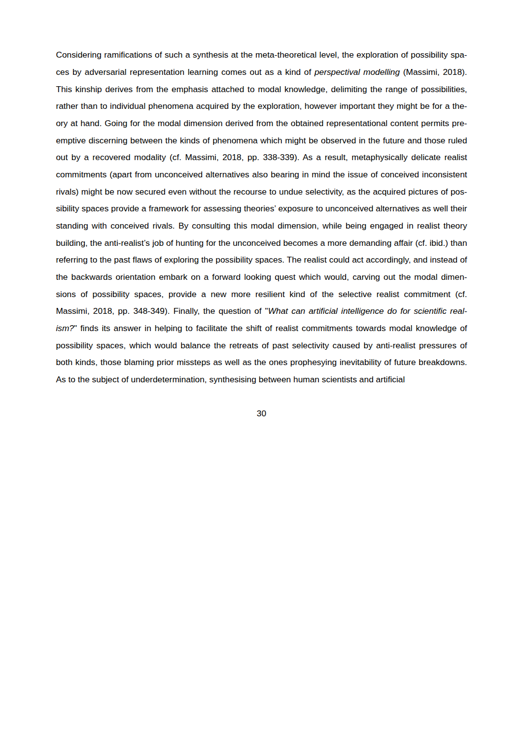Considering ramifications of such a synthesis at the meta-theoretical level, the exploration of possibility spaces by adversarial representation learning comes out as a kind of perspectival modelling (Massimi, 2018). This kinship derives from the emphasis attached to modal knowledge, delimiting the range of possibilities, rather than to individual phenomena acquired by the exploration, however important they might be for a theory at hand. Going for the modal dimension derived from the obtained representational content permits pre-emptive discerning between the kinds of phenomena which might be observed in the future and those ruled out by a recovered modality (cf. Massimi, 2018, pp. 338-339). As a result, metaphysically delicate realist commitments (apart from unconceived alternatives also bearing in mind the issue of conceived inconsistent rivals) might be now secured even without the recourse to undue selectivity, as the acquired pictures of possibility spaces provide a framework for assessing theories’ exposure to unconceived alternatives as well their standing with conceived rivals. By consulting this modal dimension, while being engaged in realist theory building, the anti-realist’s job of hunting for the unconceived becomes a more demanding affair (cf. ibid.) than referring to the past flaws of exploring the possibility spaces. The realist could act accordingly, and instead of the backwards orientation embark on a forward looking quest which would, carving out the modal dimensions of possibility spaces, provide a new more resilient kind of the selective realist commitment (cf. Massimi, 2018, pp. 348-349). Finally, the question of "What can artificial intelligence do for scientific realism?" finds its answer in helping to facilitate the shift of realist commitments towards modal knowledge of possibility spaces, which would balance the retreats of past selectivity caused by anti-realist pressures of both kinds, those blaming prior missteps as well as the ones prophesying inevitability of future breakdowns. As to the subject of underdetermination, synthesising between human scientists and artificial
30